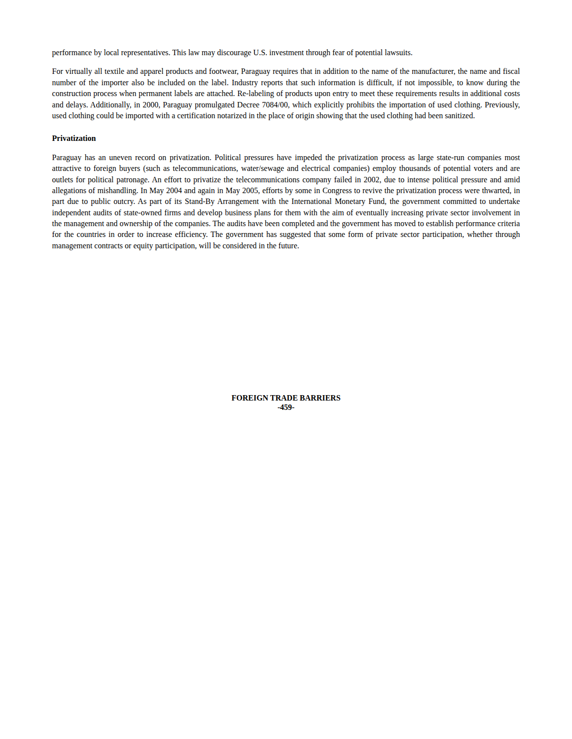performance by local representatives. This law may discourage U.S. investment through fear of potential lawsuits.
For virtually all textile and apparel products and footwear, Paraguay requires that in addition to the name of the manufacturer, the name and fiscal number of the importer also be included on the label. Industry reports that such information is difficult, if not impossible, to know during the construction process when permanent labels are attached. Re-labeling of products upon entry to meet these requirements results in additional costs and delays. Additionally, in 2000, Paraguay promulgated Decree 7084/00, which explicitly prohibits the importation of used clothing. Previously, used clothing could be imported with a certification notarized in the place of origin showing that the used clothing had been sanitized.
Privatization
Paraguay has an uneven record on privatization. Political pressures have impeded the privatization process as large state-run companies most attractive to foreign buyers (such as telecommunications, water/sewage and electrical companies) employ thousands of potential voters and are outlets for political patronage. An effort to privatize the telecommunications company failed in 2002, due to intense political pressure and amid allegations of mishandling. In May 2004 and again in May 2005, efforts by some in Congress to revive the privatization process were thwarted, in part due to public outcry. As part of its Stand-By Arrangement with the International Monetary Fund, the government committed to undertake independent audits of state-owned firms and develop business plans for them with the aim of eventually increasing private sector involvement in the management and ownership of the companies. The audits have been completed and the government has moved to establish performance criteria for the countries in order to increase efficiency. The government has suggested that some form of private sector participation, whether through management contracts or equity participation, will be considered in the future.
FOREIGN TRADE BARRIERS
-459-